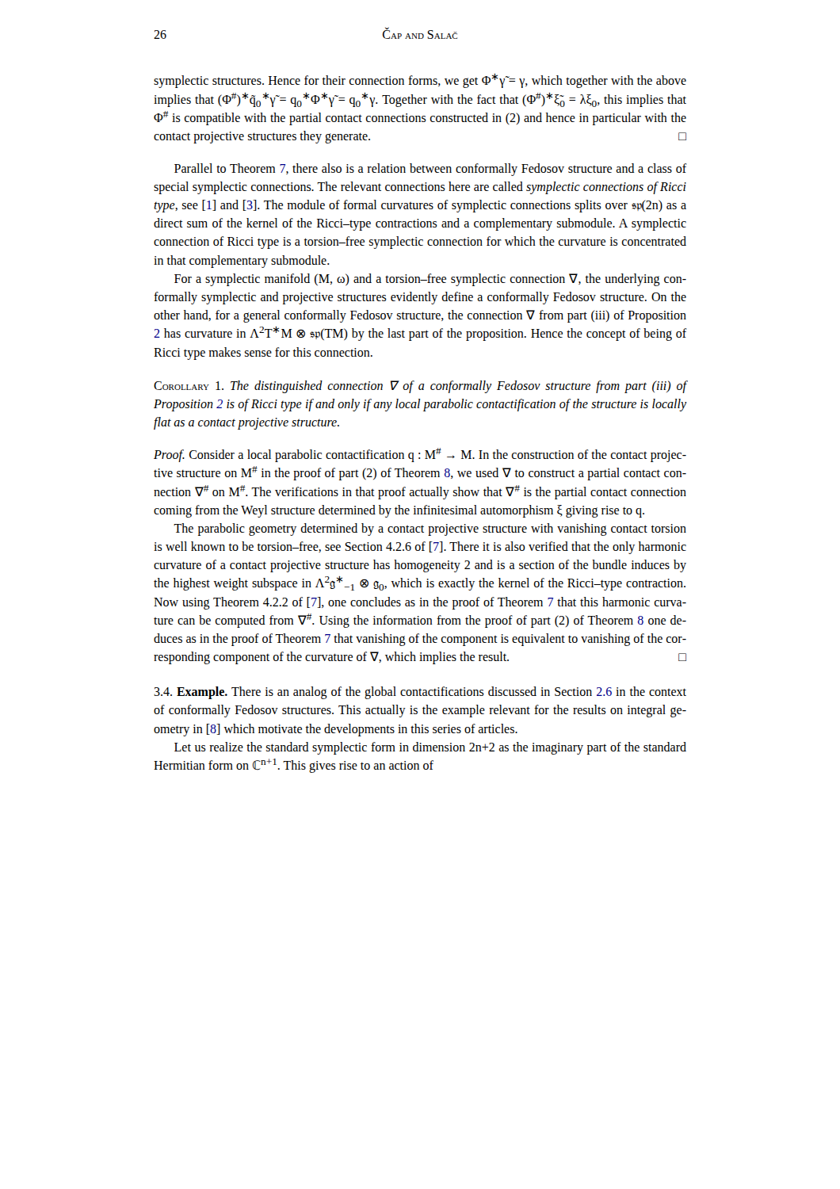26 Čap and Salač 26
symplectic structures. Hence for their connection forms, we get Φ∗γ̃ = γ, which together with the above implies that (Φ#)∗q̃0∗γ̃ = q0∗Φ∗γ̃ = q0∗γ. Together with the fact that (Φ#)∗ξ̃0 = λξ0, this implies that Φ# is compatible with the partial contact connections constructed in (2) and hence in particular with the contact projective structures they generate. □
Parallel to Theorem 7, there also is a relation between conformally Fedosov structure and a class of special symplectic connections. The relevant connections here are called symplectic connections of Ricci type, see [1] and [3]. The module of formal curvatures of symplectic connections splits over 𝔰𝔭(2n) as a direct sum of the kernel of the Ricci–type contractions and a complementary submodule. A symplectic connection of Ricci type is a torsion–free symplectic connection for which the curvature is concentrated in that complementary submodule.
For a symplectic manifold (M, ω) and a torsion–free symplectic connection ∇, the underlying conformally symplectic and projective structures evidently define a conformally Fedosov structure. On the other hand, for a general conformally Fedosov structure, the connection ∇ from part (iii) of Proposition 2 has curvature in Λ2T∗M ⊗ 𝔰𝔭(TM) by the last part of the proposition. Hence the concept of being of Ricci type makes sense for this connection.
Corollary 1. The distinguished connection ∇ of a conformally Fedosov structure from part (iii) of Proposition 2 is of Ricci type if and only if any local parabolic contactification of the structure is locally flat as a contact projective structure.
Proof. Consider a local parabolic contactification q : M# → M. In the construction of the contact projective structure on M# in the proof of part (2) of Theorem 8, we used ∇ to construct a partial contact connection ∇# on M#. The verifications in that proof actually show that ∇# is the partial contact connection coming from the Weyl structure determined by the infinitesimal automorphism ξ giving rise to q.
The parabolic geometry determined by a contact projective structure with vanishing contact torsion is well known to be torsion–free, see Section 4.2.6 of [7]. There it is also verified that the only harmonic curvature of a contact projective structure has homogeneity 2 and is a section of the bundle induces by the highest weight subspace in Λ2𝔤∗−1 ⊗ 𝔤0, which is exactly the kernel of the Ricci–type contraction. Now using Theorem 4.2.2 of [7], one concludes as in the proof of Theorem 7 that this harmonic curvature can be computed from ∇#. Using the information from the proof of part (2) of Theorem 8 one deduces as in the proof of Theorem 7 that vanishing of the component is equivalent to vanishing of the corresponding component of the curvature of ∇, which implies the result. □
3.4. Example. There is an analog of the global contactifications discussed in Section 2.6 in the context of conformally Fedosov structures. This actually is the example relevant for the results on integral geometry in [8] which motivate the developments in this series of articles.
Let us realize the standard symplectic form in dimension 2n+2 as the imaginary part of the standard Hermitian form on ℂn+1. This gives rise to an action of